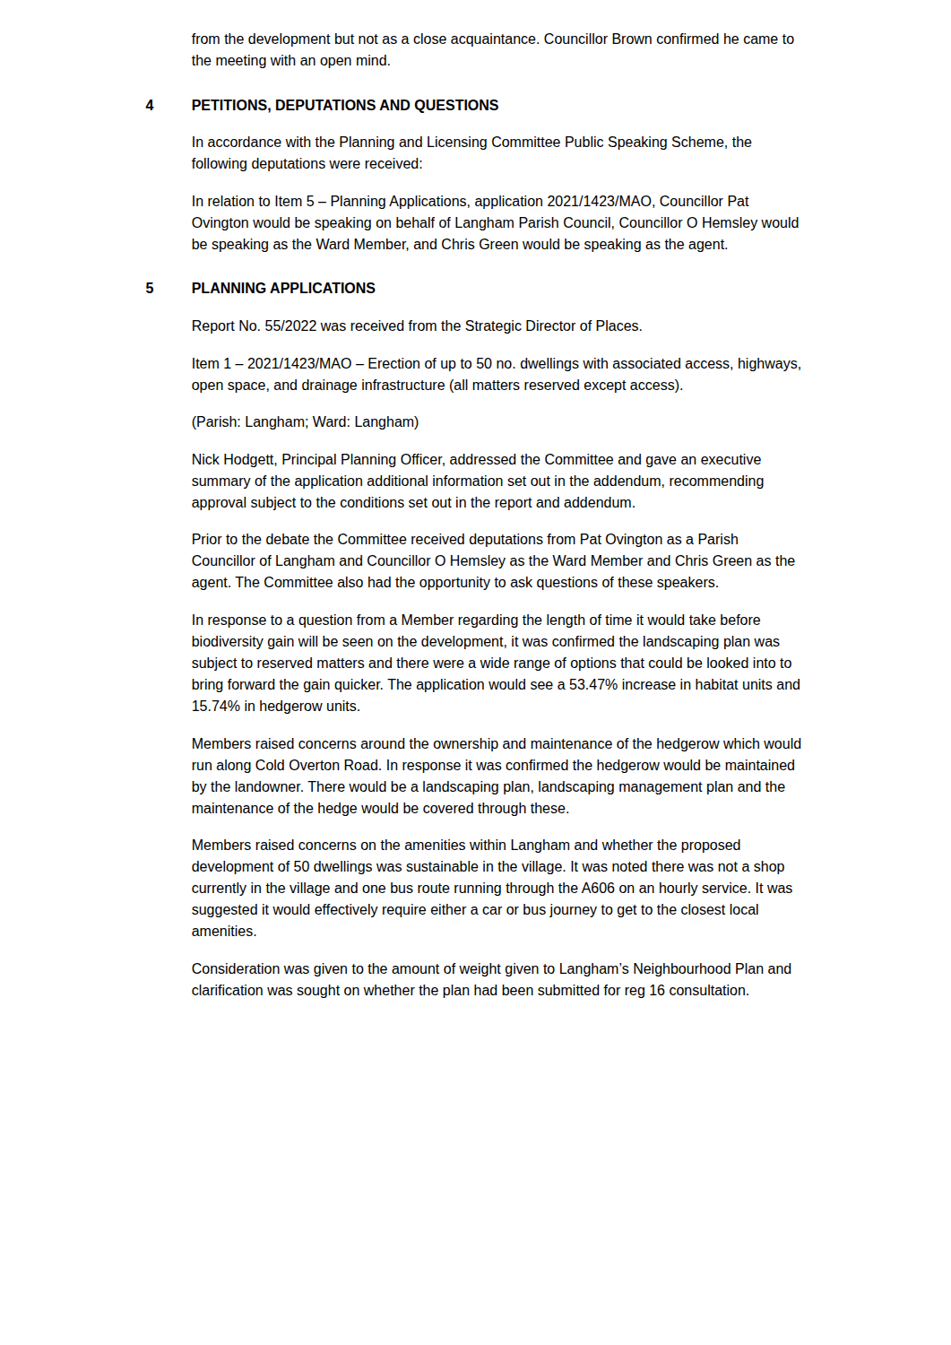from the development but not as a close acquaintance. Councillor Brown confirmed he came to the meeting with an open mind.
4
Petitions, Deputations and Questions
In accordance with the Planning and Licensing Committee Public Speaking Scheme, the following deputations were received:
In relation to Item 5 – Planning Applications, application 2021/1423/MAO, Councillor Pat Ovington would be speaking on behalf of Langham Parish Council, Councillor O Hemsley would be speaking as the Ward Member, and Chris Green would be speaking as the agent.
5
Planning Applications
Report No. 55/2022 was received from the Strategic Director of Places.
Item 1 – 2021/1423/MAO – Erection of up to 50 no. dwellings with associated access, highways, open space, and drainage infrastructure (all matters reserved except access).
(Parish: Langham; Ward: Langham)
Nick Hodgett, Principal Planning Officer, addressed the Committee and gave an executive summary of the application additional information set out in the addendum, recommending approval subject to the conditions set out in the report and addendum.
Prior to the debate the Committee received deputations from Pat Ovington as a Parish Councillor of Langham and Councillor O Hemsley as the Ward Member and Chris Green as the agent. The Committee also had the opportunity to ask questions of these speakers.
In response to a question from a Member regarding the length of time it would take before biodiversity gain will be seen on the development, it was confirmed the landscaping plan was subject to reserved matters and there were a wide range of options that could be looked into to bring forward the gain quicker. The application would see a 53.47% increase in habitat units and 15.74% in hedgerow units.
Members raised concerns around the ownership and maintenance of the hedgerow which would run along Cold Overton Road. In response it was confirmed the hedgerow would be maintained by the landowner. There would be a landscaping plan, landscaping management plan and the maintenance of the hedge would be covered through these.
Members raised concerns on the amenities within Langham and whether the proposed development of 50 dwellings was sustainable in the village. It was noted there was not a shop currently in the village and one bus route running through the A606 on an hourly service. It was suggested it would effectively require either a car or bus journey to get to the closest local amenities.
Consideration was given to the amount of weight given to Langham’s Neighbourhood Plan and clarification was sought on whether the plan had been submitted for reg 16 consultation.